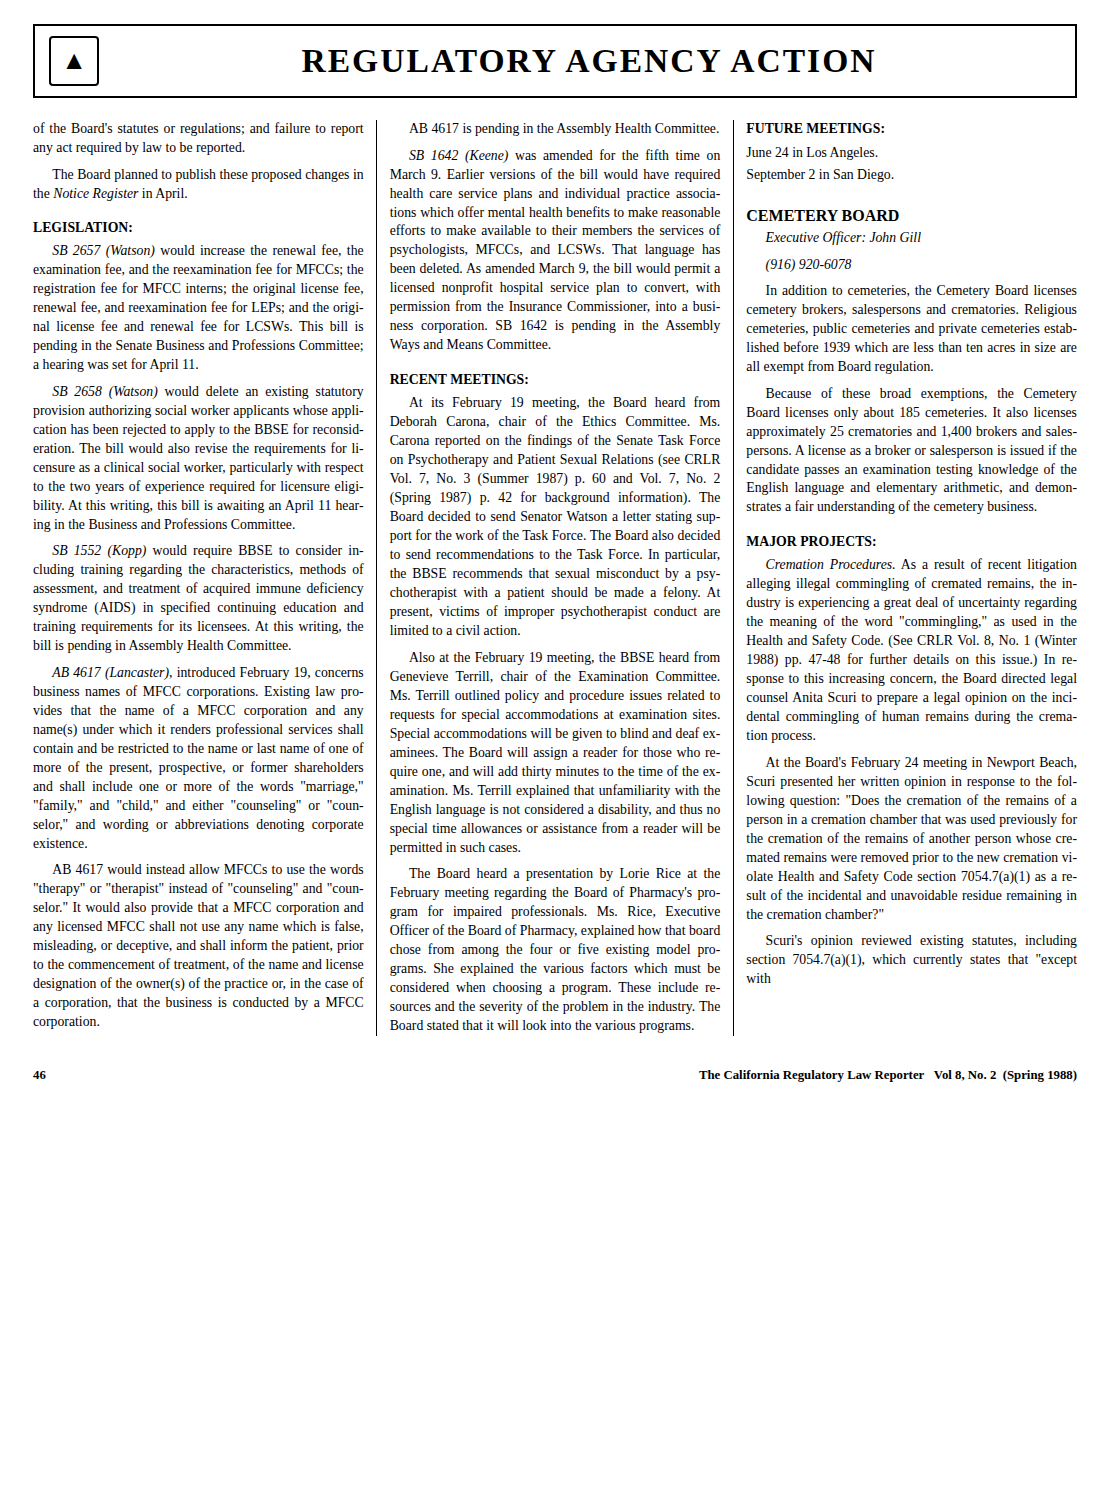▲
REGULATORY AGENCY ACTION
of the Board's statutes or regulations; and failure to report any act required by law to be reported.
The Board planned to publish these proposed changes in the Notice Register in April.
LEGISLATION:
SB 2657 (Watson) would increase the renewal fee, the examination fee, and the reexamination fee for MFCCs; the registration fee for MFCC interns; the original license fee, renewal fee, and reexamination fee for LEPs; and the original license fee and renewal fee for LCSWs. This bill is pending in the Senate Business and Professions Committee; a hearing was set for April 11.
SB 2658 (Watson) would delete an existing statutory provision authorizing social worker applicants whose application has been rejected to apply to the BBSE for reconsideration. The bill would also revise the requirements for licensure as a clinical social worker, particularly with respect to the two years of experience required for licensure eligibility. At this writing, this bill is awaiting an April 11 hearing in the Business and Professions Committee.
SB 1552 (Kopp) would require BBSE to consider including training regarding the characteristics, methods of assessment, and treatment of acquired immune deficiency syndrome (AIDS) in specified continuing education and training requirements for its licensees. At this writing, the bill is pending in Assembly Health Committee.
AB 4617 (Lancaster), introduced February 19, concerns business names of MFCC corporations. Existing law provides that the name of a MFCC corporation and any name(s) under which it renders professional services shall contain and be restricted to the name or last name of one of more of the present, prospective, or former shareholders and shall include one or more of the words "marriage," "family," and "child," and either "counseling" or "counselor," and wording or abbreviations denoting corporate existence.
AB 4617 would instead allow MFCCs to use the words "therapy" or "therapist" instead of "counseling" and "counselor." It would also provide that a MFCC corporation and any licensed MFCC shall not use any name which is false, misleading, or deceptive, and shall inform the patient, prior to the commencement of treatment, of the name and license designation of the owner(s) of the practice or, in the case of a corporation, that the business is conducted by a MFCC corporation.
AB 4617 is pending in the Assembly Health Committee.
SB 1642 (Keene) was amended for the fifth time on March 9. Earlier versions of the bill would have required health care service plans and individual practice associations which offer mental health benefits to make reasonable efforts to make available to their members the services of psychologists, MFCCs, and LCSWs. That language has been deleted. As amended March 9, the bill would permit a licensed nonprofit hospital service plan to convert, with permission from the Insurance Commissioner, into a business corporation. SB 1642 is pending in the Assembly Ways and Means Committee.
RECENT MEETINGS:
At its February 19 meeting, the Board heard from Deborah Carona, chair of the Ethics Committee. Ms. Carona reported on the findings of the Senate Task Force on Psychotherapy and Patient Sexual Relations (see CRLR Vol. 7, No. 3 (Summer 1987) p. 60 and Vol. 7, No. 2 (Spring 1987) p. 42 for background information). The Board decided to send Senator Watson a letter stating support for the work of the Task Force. The Board also decided to send recommendations to the Task Force. In particular, the BBSE recommends that sexual misconduct by a psychotherapist with a patient should be made a felony. At present, victims of improper psychotherapist conduct are limited to a civil action.
Also at the February 19 meeting, the BBSE heard from Genevieve Terrill, chair of the Examination Committee. Ms. Terrill outlined policy and procedure issues related to requests for special accommodations at examination sites. Special accommodations will be given to blind and deaf examinees. The Board will assign a reader for those who require one, and will add thirty minutes to the time of the examination. Ms. Terrill explained that unfamiliarity with the English language is not considered a disability, and thus no special time allowances or assistance from a reader will be permitted in such cases.
The Board heard a presentation by Lorie Rice at the February meeting regarding the Board of Pharmacy's program for impaired professionals. Ms. Rice, Executive Officer of the Board of Pharmacy, explained how that board chose from among the four or five existing model programs. She explained the various factors which must be considered when choosing a program. These include resources and the severity of the problem in the industry. The Board stated that it will look into the various programs.
FUTURE MEETINGS:
June 24 in Los Angeles.
September 2 in San Diego.
CEMETERY BOARD
Executive Officer: John Gill
(916) 920-6078
In addition to cemeteries, the Cemetery Board licenses cemetery brokers, salespersons and crematories. Religious cemeteries, public cemeteries and private cemeteries established before 1939 which are less than ten acres in size are all exempt from Board regulation.
Because of these broad exemptions, the Cemetery Board licenses only about 185 cemeteries. It also licenses approximately 25 crematories and 1,400 brokers and salespersons. A license as a broker or salesperson is issued if the candidate passes an examination testing knowledge of the English language and elementary arithmetic, and demonstrates a fair understanding of the cemetery business.
MAJOR PROJECTS:
Cremation Procedures. As a result of recent litigation alleging illegal commingling of cremated remains, the industry is experiencing a great deal of uncertainty regarding the meaning of the word "commingling," as used in the Health and Safety Code. (See CRLR Vol. 8, No. 1 (Winter 1988) pp. 47-48 for further details on this issue.) In response to this increasing concern, the Board directed legal counsel Anita Scuri to prepare a legal opinion on the incidental commingling of human remains during the cremation process.
At the Board's February 24 meeting in Newport Beach, Scuri presented her written opinion in response to the following question: "Does the cremation of the remains of a person in a cremation chamber that was used previously for the cremation of the remains of another person whose cremated remains were removed prior to the new cremation violate Health and Safety Code section 7054.7(a)(1) as a result of the incidental and unavoidable residue remaining in the cremation chamber?"
Scuri's opinion reviewed existing statutes, including section 7054.7(a)(1), which currently states that "except with
46 The California Regulatory Law Reporter Vol 8, No. 2 (Spring 1988)